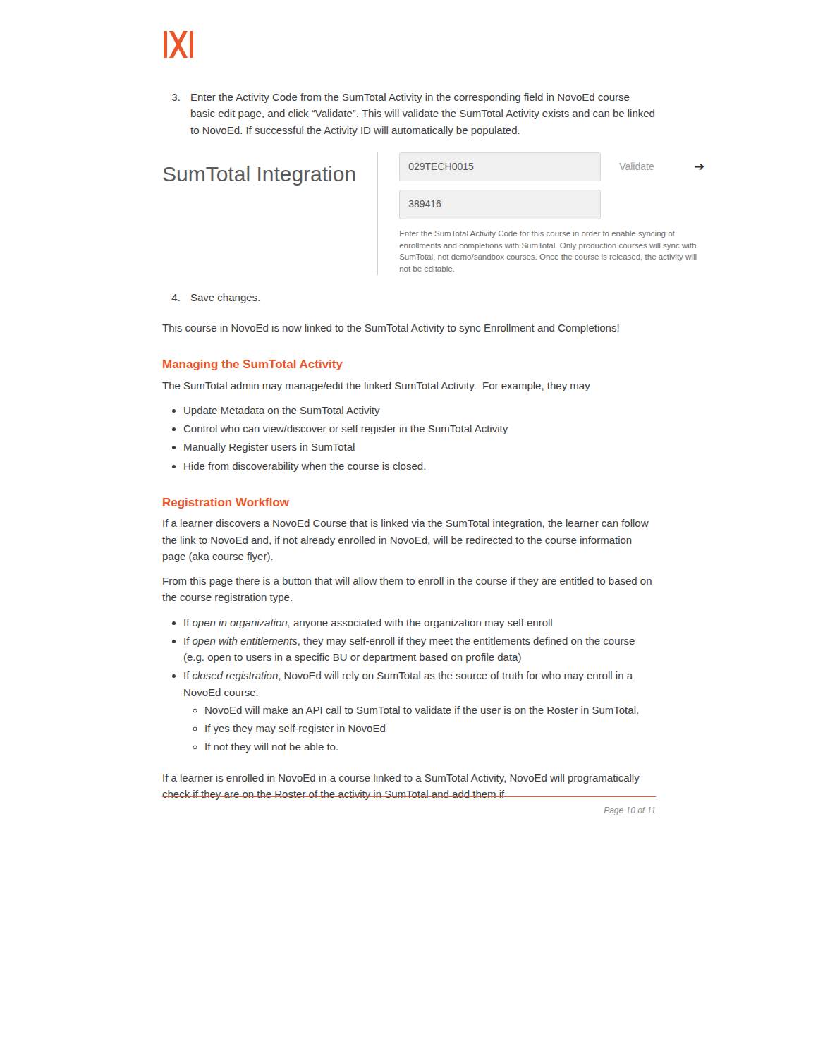Enter the Activity Code from the SumTotal Activity in the corresponding field in NovoEd course basic edit page, and click “Validate”. This will validate the SumTotal Activity exists and can be linked to NovoEd. If successful the Activity ID will automatically be populated.
SumTotal Integration
029TECH0015
Validate
➔
389416
Enter the SumTotal Activity Code for this course in order to enable syncing of enrollments and completions with SumTotal. Only production courses will sync with SumTotal, not demo/sandbox courses. Once the course is released, the activity will not be editable.
Save changes.
This course in NovoEd is now linked to the SumTotal Activity to sync Enrollment and Completions!
Managing the SumTotal Activity
The SumTotal admin may manage/edit the linked SumTotal Activity. For example, they may
Update Metadata on the SumTotal Activity
Control who can view/discover or self register in the SumTotal Activity
Manually Register users in SumTotal
Hide from discoverability when the course is closed.
Registration Workflow
If a learner discovers a NovoEd Course that is linked via the SumTotal integration, the learner can follow the link to NovoEd and, if not already enrolled in NovoEd, will be redirected to the course information page (aka course flyer).
From this page there is a button that will allow them to enroll in the course if they are entitled to based on the course registration type.
If open in organization, anyone associated with the organization may self enroll
If open with entitlements, they may self-enroll if they meet the entitlements defined on the course (e.g. open to users in a specific BU or department based on profile data)
If closed registration, NovoEd will rely on SumTotal as the source of truth for who may enroll in a NovoEd course.
NovoEd will make an API call to SumTotal to validate if the user is on the Roster in SumTotal.
If yes they may self-register in NovoEd
If not they will not be able to.
If a learner is enrolled in NovoEd in a course linked to a SumTotal Activity, NovoEd will programatically check if they are on the Roster of the activity in SumTotal and add them if
Page 10 of 11